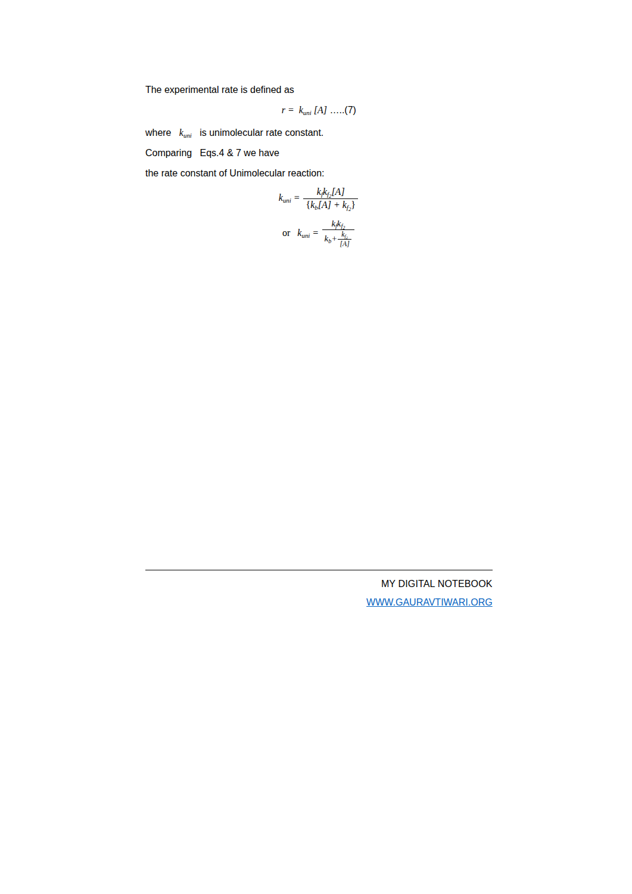The experimental rate is defined as
r = kuni [A] …..(7)
where kuni is unimolecular rate constant.
Comparing Eqs.4 & 7 we have
the rate constant of Unimolecular reaction:
kuni = kfkf2[A] {kb[A] + kf2}
or kuni = kfkf2 kb+kf2[A]
MY DIGITAL NOTEBOOK
WWW.GAURAVTIWARI.ORG